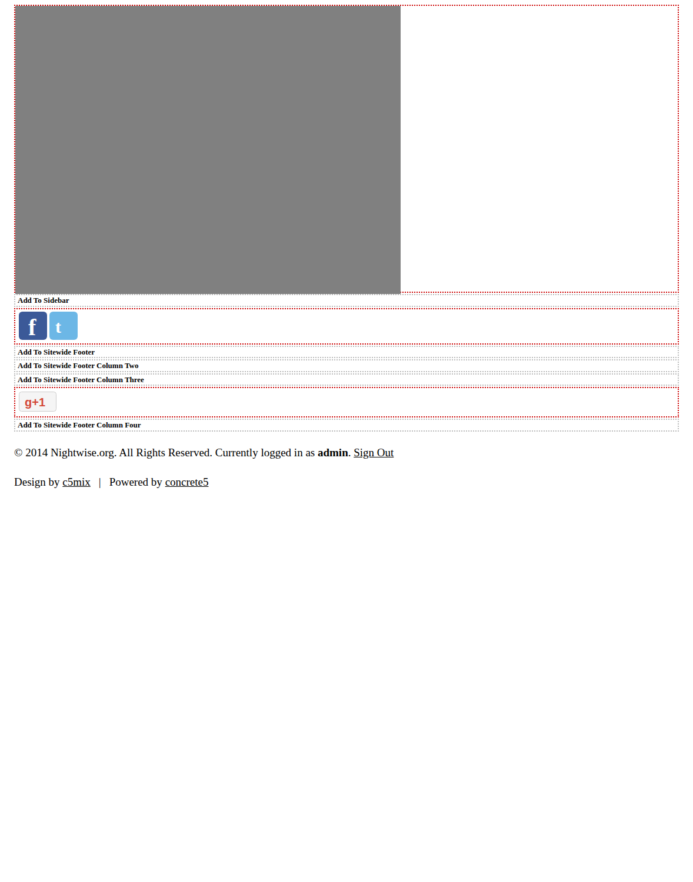Add To Sidebar
Add To Sitewide Footer
Add To Sitewide Footer Column Two
Add To Sitewide Footer Column Three
Add To Sitewide Footer Column Four
© 2014 Nightwise.org. All Rights Reserved. Currently logged in as admin. Sign Out
Design by c5mix|Powered by concrete5